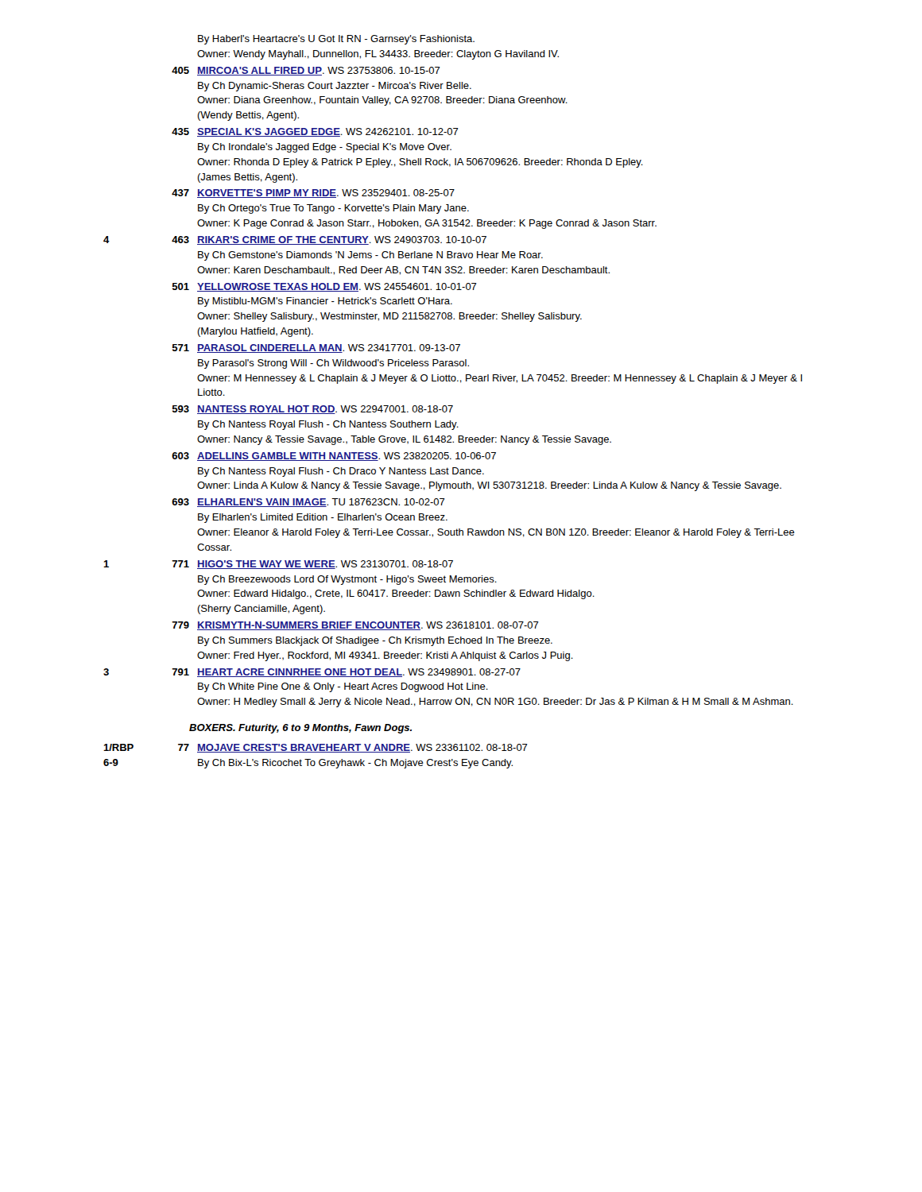By Haberl's Heartacre's U Got It RN - Garnsey's Fashionista.
Owner: Wendy Mayhall., Dunnellon, FL 34433. Breeder: Clayton G Haviland IV.
405
MIRCOA'S ALL FIRED UP. WS 23753806. 10-15-07
By Ch Dynamic-Sheras Court Jazzter - Mircoa's River Belle.
Owner: Diana Greenhow., Fountain Valley, CA 92708. Breeder: Diana Greenhow.
(Wendy Bettis, Agent).
435
SPECIAL K'S JAGGED EDGE. WS 24262101. 10-12-07
By Ch Irondale's Jagged Edge - Special K's Move Over.
Owner: Rhonda D Epley & Patrick P Epley., Shell Rock, IA 506709626. Breeder: Rhonda D Epley.
(James Bettis, Agent).
437
KORVETTE'S PIMP MY RIDE. WS 23529401. 08-25-07
By Ch Ortego's True To Tango - Korvette's Plain Mary Jane.
Owner: K Page Conrad & Jason Starr., Hoboken, GA 31542. Breeder: K Page Conrad & Jason Starr.
4
463
RIKAR'S CRIME OF THE CENTURY. WS 24903703. 10-10-07
By Ch Gemstone's Diamonds 'N Jems - Ch Berlane N Bravo Hear Me Roar.
Owner: Karen Deschambault., Red Deer AB, CN T4N 3S2. Breeder: Karen Deschambault.
501
YELLOWROSE TEXAS HOLD EM. WS 24554601. 10-01-07
By Mistiblu-MGM's Financier - Hetrick's Scarlett O'Hara.
Owner: Shelley Salisbury., Westminster, MD 211582708. Breeder: Shelley Salisbury.
(Marylou Hatfield, Agent).
571
PARASOL CINDERELLA MAN. WS 23417701. 09-13-07
By Parasol's Strong Will - Ch Wildwood's Priceless Parasol.
Owner: M Hennessey & L Chaplain & J Meyer & O Liotto., Pearl River, LA 70452. Breeder: M Hennessey & L Chaplain & J Meyer & I Liotto.
593
NANTESS ROYAL HOT ROD. WS 22947001. 08-18-07
By Ch Nantess Royal Flush - Ch Nantess Southern Lady.
Owner: Nancy & Tessie Savage., Table Grove, IL 61482. Breeder: Nancy & Tessie Savage.
603
ADELLINS GAMBLE WITH NANTESS. WS 23820205. 10-06-07
By Ch Nantess Royal Flush - Ch Draco Y Nantess Last Dance.
Owner: Linda A Kulow & Nancy & Tessie Savage., Plymouth, WI 530731218. Breeder: Linda A Kulow & Nancy & Tessie Savage.
693
ELHARLEN'S VAIN IMAGE. TU 187623CN. 10-02-07
By Elharlen's Limited Edition - Elharlen's Ocean Breez.
Owner: Eleanor & Harold Foley & Terri-Lee Cossar., South Rawdon NS, CN B0N 1Z0. Breeder: Eleanor & Harold Foley & Terri-Lee Cossar.
1
771
HIGO'S THE WAY WE WERE. WS 23130701. 08-18-07
By Ch Breezewoods Lord Of Wystmont - Higo's Sweet Memories.
Owner: Edward Hidalgo., Crete, IL 60417. Breeder: Dawn Schindler & Edward Hidalgo.
(Sherry Canciamille, Agent).
779
KRISMYTH-N-SUMMERS BRIEF ENCOUNTER. WS 23618101. 08-07-07
By Ch Summers Blackjack Of Shadigee - Ch Krismyth Echoed In The Breeze.
Owner: Fred Hyer., Rockford, MI 49341. Breeder: Kristi A Ahlquist & Carlos J Puig.
3
791
HEART ACRE CINNRHEE ONE HOT DEAL. WS 23498901. 08-27-07
By Ch White Pine One & Only - Heart Acres Dogwood Hot Line.
Owner: H Medley Small & Jerry & Nicole Nead., Harrow ON, CN N0R 1G0. Breeder: Dr Jas & P Kilman & H M Small & M Ashman.
BOXERS. Futurity, 6 to 9 Months, Fawn Dogs.
1/RBP6-9
77
MOJAVE CREST'S BRAVEHEART V ANDRE. WS 23361102. 08-18-07
By Ch Bix-L's Ricochet To Greyhawk - Ch Mojave Crest's Eye Candy.